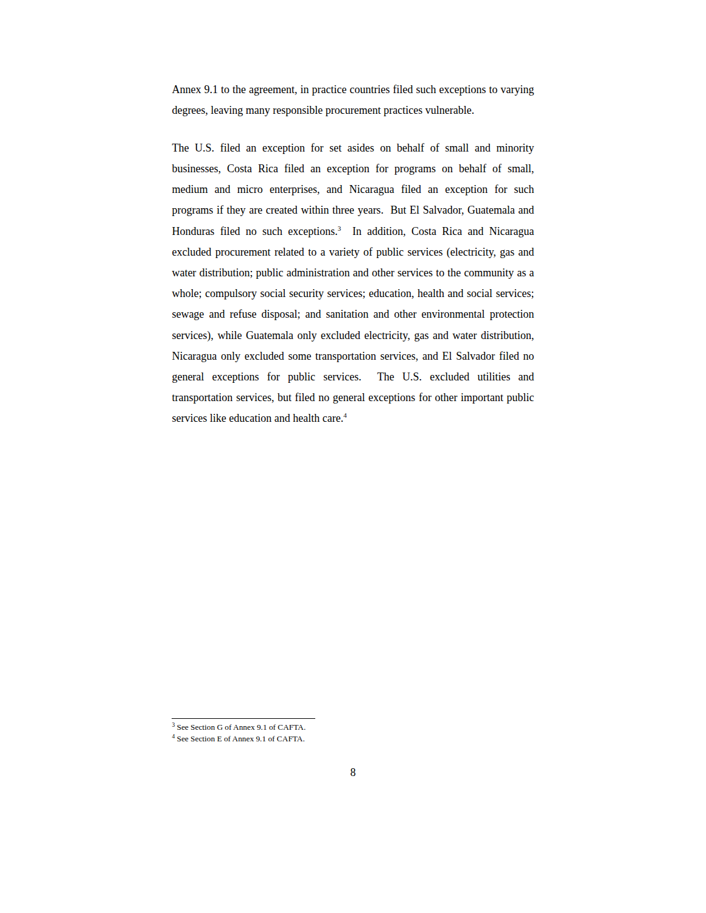Annex 9.1 to the agreement, in practice countries filed such exceptions to varying degrees, leaving many responsible procurement practices vulnerable.
The U.S. filed an exception for set asides on behalf of small and minority businesses, Costa Rica filed an exception for programs on behalf of small, medium and micro enterprises, and Nicaragua filed an exception for such programs if they are created within three years. But El Salvador, Guatemala and Honduras filed no such exceptions.3 In addition, Costa Rica and Nicaragua excluded procurement related to a variety of public services (electricity, gas and water distribution; public administration and other services to the community as a whole; compulsory social security services; education, health and social services; sewage and refuse disposal; and sanitation and other environmental protection services), while Guatemala only excluded electricity, gas and water distribution, Nicaragua only excluded some transportation services, and El Salvador filed no general exceptions for public services. The U.S. excluded utilities and transportation services, but filed no general exceptions for other important public services like education and health care.4
3 See Section G of Annex 9.1 of CAFTA.
4 See Section E of Annex 9.1 of CAFTA.
8